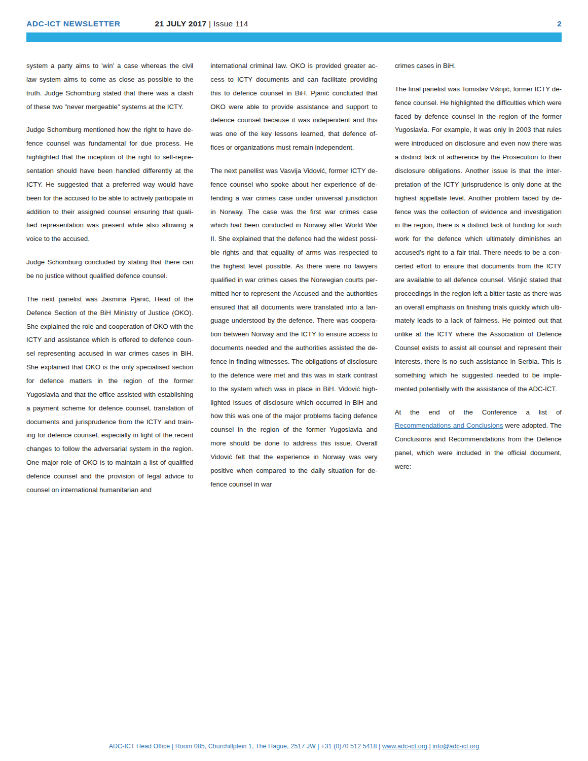ADC-ICT NEWSLETTER 21 JULY 2017 | Issue 114 2
system a party aims to 'win' a case whereas the civil law system aims to come as close as possible to the truth. Judge Schomburg stated that there was a clash of these two "never mergeable" systems at the ICTY.
Judge Schomburg mentioned how the right to have defence counsel was fundamental for due process. He highlighted that the inception of the right to self-representation should have been handled differently at the ICTY. He suggested that a preferred way would have been for the accused to be able to actively participate in addition to their assigned counsel ensuring that qualified representation was present while also allowing a voice to the accused.
Judge Schomburg concluded by stating that there can be no justice without qualified defence counsel.
The next panelist was Jasmina Pjanić, Head of the Defence Section of the BiH Ministry of Justice (OKO). She explained the role and cooperation of OKO with the ICTY and assistance which is offered to defence counsel representing accused in war crimes cases in BiH. She explained that OKO is the only specialised section for defence matters in the region of the former Yugoslavia and that the office assisted with establishing a payment scheme for defence counsel, translation of documents and jurisprudence from the ICTY and training for defence counsel, especially in light of the recent changes to follow the adversarial system in the region. One major role of OKO is to maintain a list of qualified defence counsel and the provision of legal advice to counsel on international humanitarian and
international criminal law. OKO is provided greater access to ICTY documents and can facilitate providing this to defence counsel in BiH. Pjanić concluded that OKO were able to provide assistance and support to defence counsel because it was independent and this was one of the key lessons learned, that defence offices or organizations must remain independent.
The next panellist was Vasvija Vidović, former ICTY defence counsel who spoke about her experience of defending a war crimes case under universal jurisdiction in Norway. The case was the first war crimes case which had been conducted in Norway after World War II. She explained that the defence had the widest possible rights and that equality of arms was respected to the highest level possible. As there were no lawyers qualified in war crimes cases the Norwegian courts permitted her to represent the Accused and the authorities ensured that all documents were translated into a language understood by the defence. There was cooperation between Norway and the ICTY to ensure access to documents needed and the authorities assisted the defence in finding witnesses. The obligations of disclosure to the defence were met and this was in stark contrast to the system which was in place in BiH. Vidović highlighted issues of disclosure which occurred in BiH and how this was one of the major problems facing defence counsel in the region of the former Yugoslavia and more should be done to address this issue. Overall Vidović felt that the experience in Norway was very positive when compared to the daily situation for defence counsel in war
crimes cases in BiH.
The final panelist was Tomislav Višnjić, former ICTY defence counsel. He highlighted the difficulties which were faced by defence counsel in the region of the former Yugoslavia. For example, it was only in 2003 that rules were introduced on disclosure and even now there was a distinct lack of adherence by the Prosecution to their disclosure obligations. Another issue is that the interpretation of the ICTY jurisprudence is only done at the highest appellate level. Another problem faced by defence was the collection of evidence and investigation in the region, there is a distinct lack of funding for such work for the defence which ultimately diminishes an accused's right to a fair trial. There needs to be a concerted effort to ensure that documents from the ICTY are available to all defence counsel. Višnjić stated that proceedings in the region left a bitter taste as there was an overall emphasis on finishing trials quickly which ultimately leads to a lack of fairness. He pointed out that unlike at the ICTY where the Association of Defence Counsel exists to assist all counsel and represent their interests, there is no such assistance in Serbia. This is something which he suggested needed to be implemented potentially with the assistance of the ADC-ICT.
At the end of the Conference a list of Recommendations and Conclusions were adopted. The Conclusions and Recommendations from the Defence panel, which were included in the official document, were:
ADC-ICT Head Office | Room 085, Churchillplein 1, The Hague, 2517 JW | +31 (0)70 512 5418 | www.adc-ict.org | info@adc-ict.org